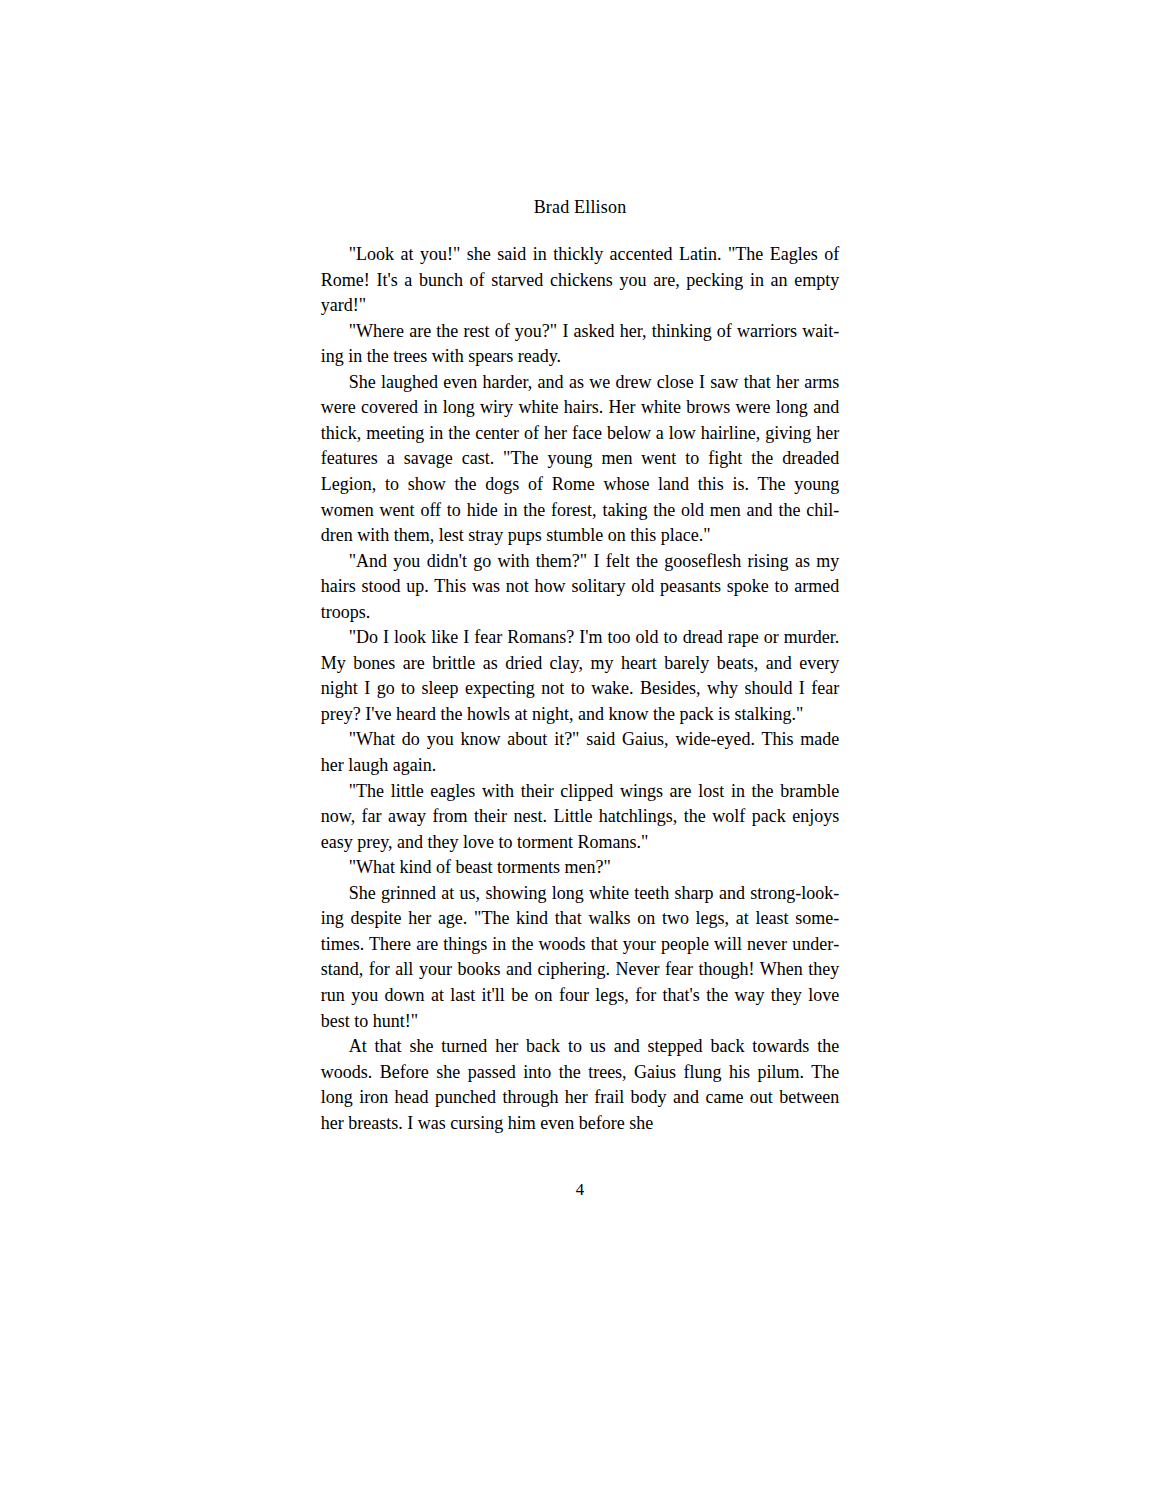Brad Ellison
"Look at you!" she said in thickly accented Latin. "The Eagles of Rome! It's a bunch of starved chickens you are, pecking in an empty yard!"
"Where are the rest of you?" I asked her, thinking of warriors waiting in the trees with spears ready.
She laughed even harder, and as we drew close I saw that her arms were covered in long wiry white hairs. Her white brows were long and thick, meeting in the center of her face below a low hairline, giving her features a savage cast. "The young men went to fight the dreaded Legion, to show the dogs of Rome whose land this is. The young women went off to hide in the forest, taking the old men and the children with them, lest stray pups stumble on this place."
"And you didn't go with them?" I felt the gooseflesh rising as my hairs stood up. This was not how solitary old peasants spoke to armed troops.
"Do I look like I fear Romans? I'm too old to dread rape or murder. My bones are brittle as dried clay, my heart barely beats, and every night I go to sleep expecting not to wake. Besides, why should I fear prey? I've heard the howls at night, and know the pack is stalking."
"What do you know about it?" said Gaius, wide-eyed. This made her laugh again.
"The little eagles with their clipped wings are lost in the bramble now, far away from their nest. Little hatchlings, the wolf pack enjoys easy prey, and they love to torment Romans."
"What kind of beast torments men?"
She grinned at us, showing long white teeth sharp and strong-looking despite her age. "The kind that walks on two legs, at least sometimes. There are things in the woods that your people will never understand, for all your books and ciphering. Never fear though! When they run you down at last it'll be on four legs, for that's the way they love best to hunt!"
At that she turned her back to us and stepped back towards the woods. Before she passed into the trees, Gaius flung his pilum. The long iron head punched through her frail body and came out between her breasts. I was cursing him even before she
4